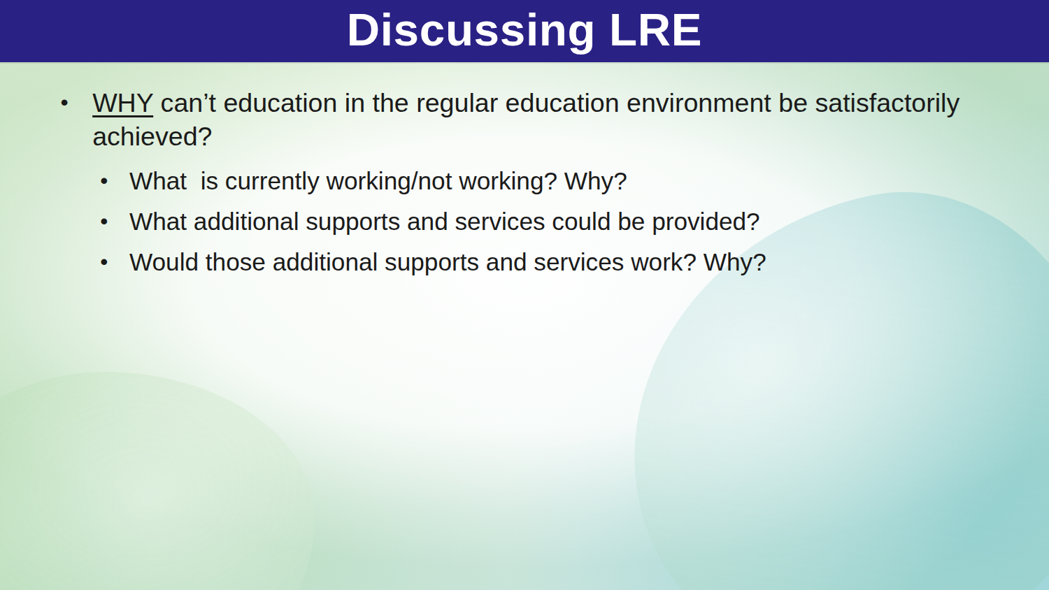Discussing LRE
WHY can’t education in the regular education environment be satisfactorily achieved?
What is currently working/not working? Why?
What additional supports and services could be provided?
Would those additional supports and services work? Why?